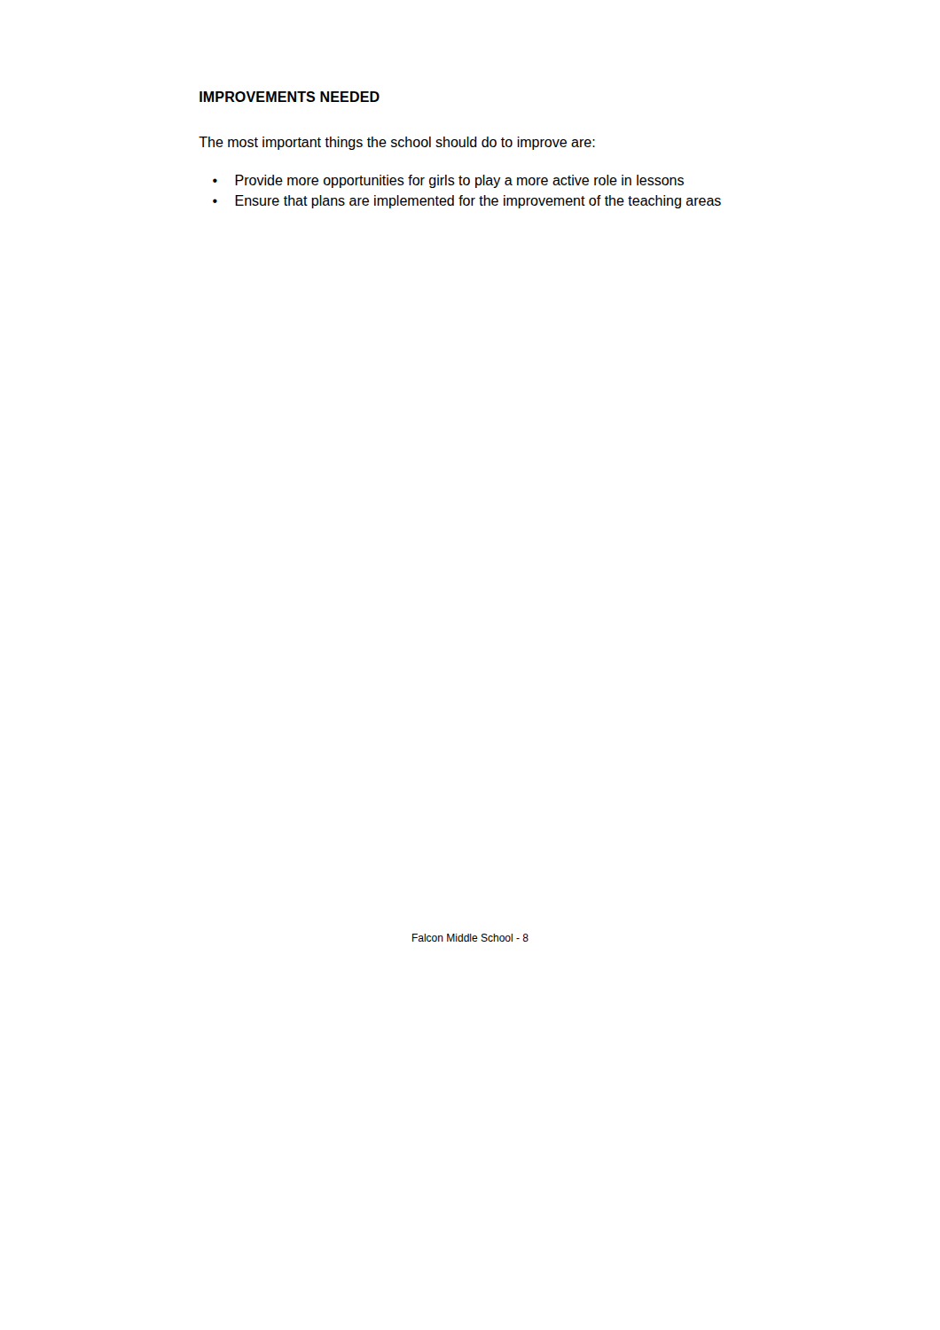IMPROVEMENTS NEEDED
The most important things the school should do to improve are:
Provide more opportunities for girls to play a more active role in lessons
Ensure that plans are implemented for the improvement of the teaching areas
Falcon Middle School - 8